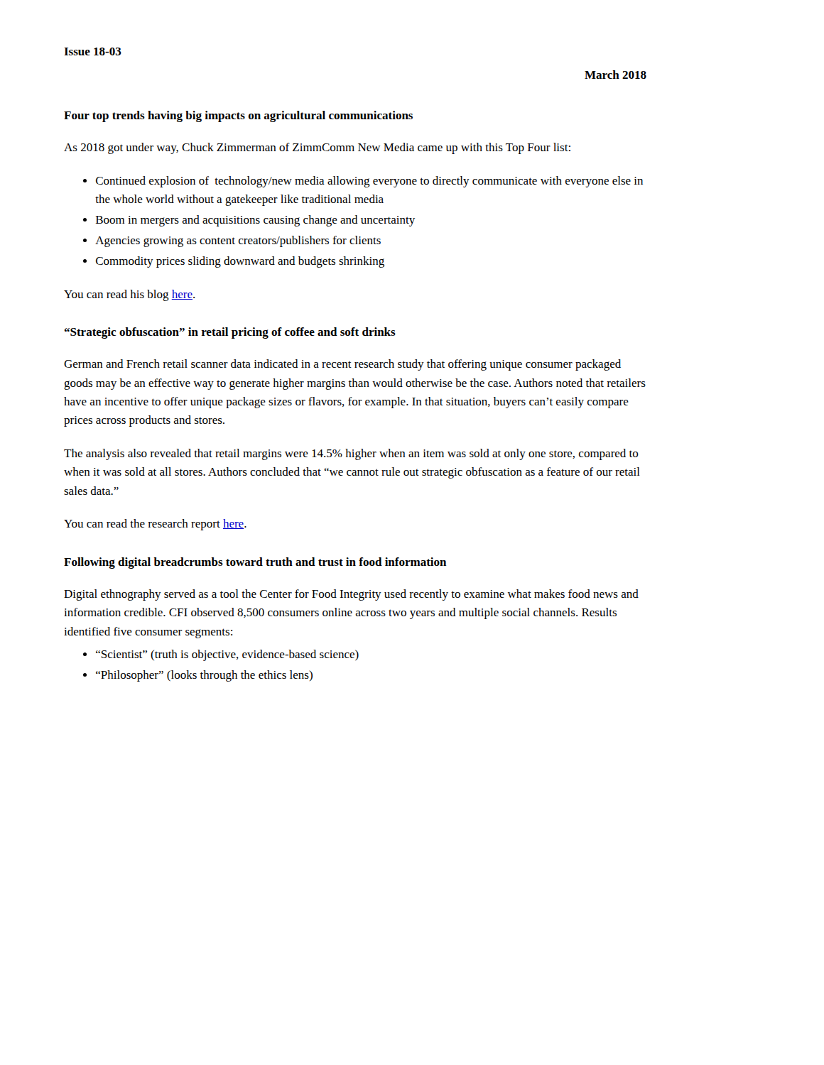Issue 18-03
March 2018
Four top trends having big impacts on agricultural communications
As 2018 got under way, Chuck Zimmerman of ZimmComm New Media came up with this Top Four list:
Continued explosion of technology/new media allowing everyone to directly communicate with everyone else in the whole world without a gatekeeper like traditional media
Boom in mergers and acquisitions causing change and uncertainty
Agencies growing as content creators/publishers for clients
Commodity prices sliding downward and budgets shrinking
You can read his blog here.
“Strategic obfuscation” in retail pricing of coffee and soft drinks
German and French retail scanner data indicated in a recent research study that offering unique consumer packaged goods may be an effective way to generate higher margins than would otherwise be the case. Authors noted that retailers have an incentive to offer unique package sizes or flavors, for example. In that situation, buyers can’t easily compare prices across products and stores.
The analysis also revealed that retail margins were 14.5% higher when an item was sold at only one store, compared to when it was sold at all stores. Authors concluded that “we cannot rule out strategic obfuscation as a feature of our retail sales data.”
You can read the research report here.
Following digital breadcrumbs toward truth and trust in food information
Digital ethnography served as a tool the Center for Food Integrity used recently to examine what makes food news and information credible. CFI observed 8,500 consumers online across two years and multiple social channels. Results identified five consumer segments:
“Scientist” (truth is objective, evidence-based science)
“Philosopher” (looks through the ethics lens)